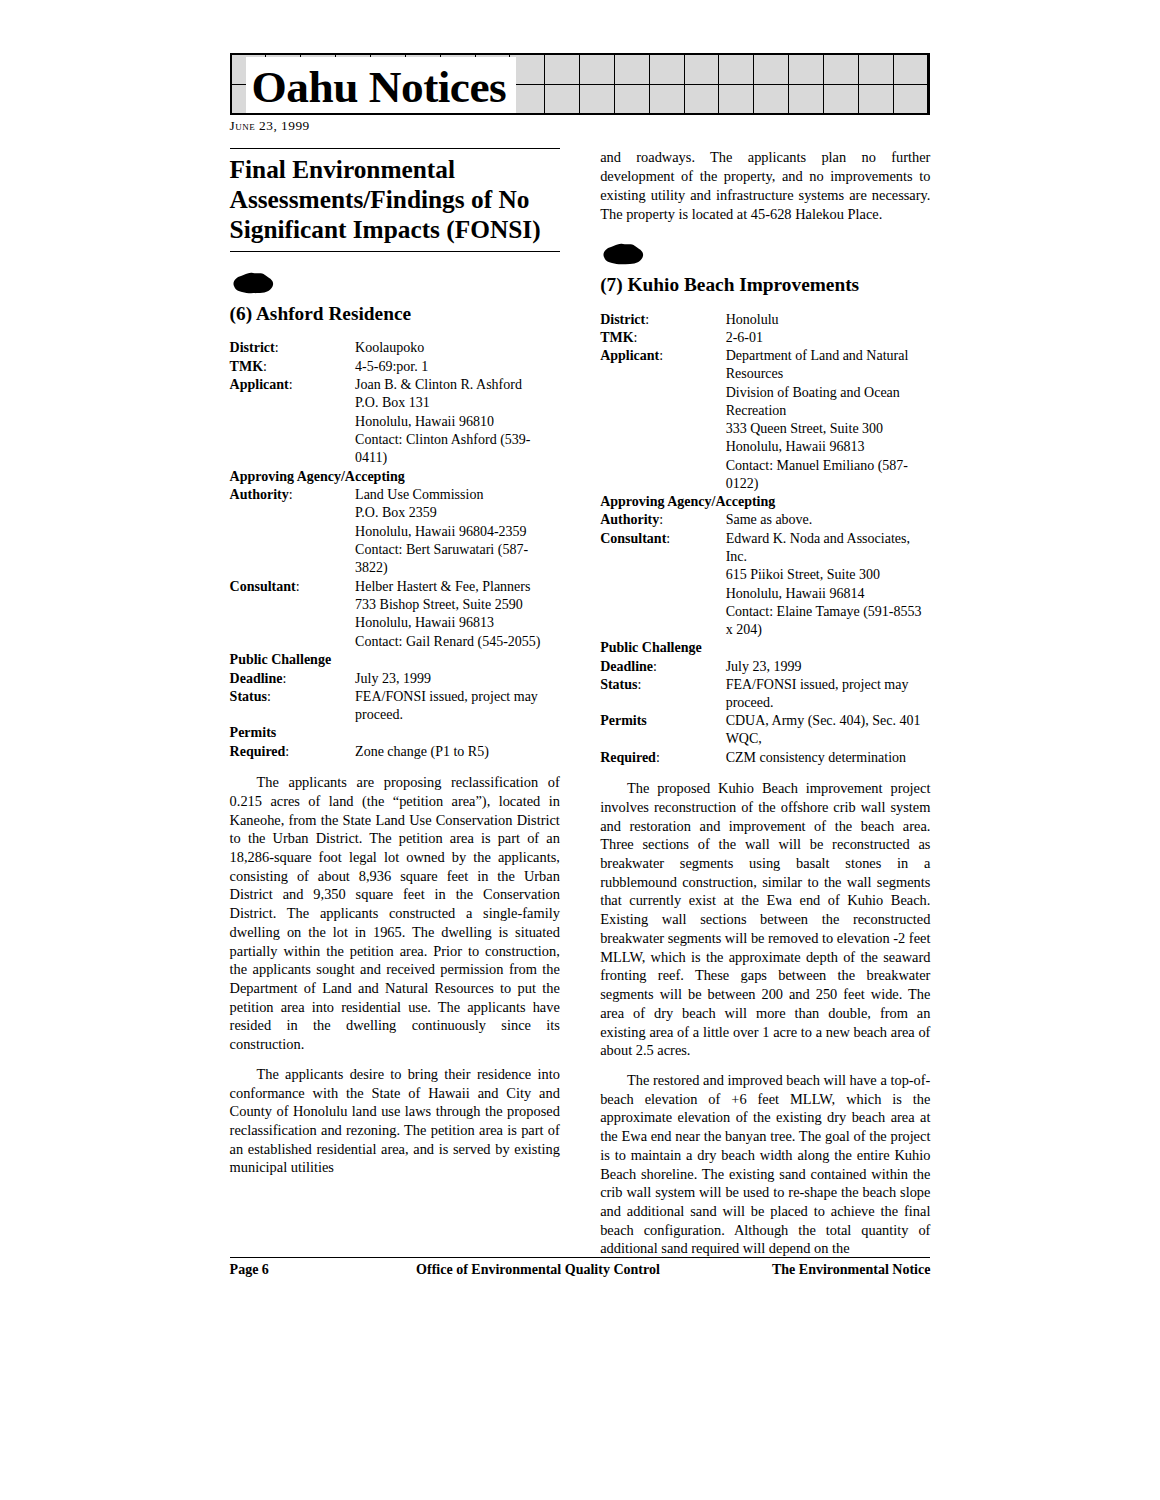Oahu Notices
June 23, 1999
Final Environmental Assessments/Findings of No Significant Impacts (FONSI)
(6) Ashford Residence
| District : | Koolaupoko |
| TMK : | 4-5-69:por. 1 |
| Applicant : | Joan B. & Clinton R. Ashford |
| | P.O. Box 131 |
| | Honolulu, Hawaii 96810 |
| | Contact: Clinton Ashford (539-0411) |
| Approving Agency/Accepting |
| Authority : | Land Use Commission |
| | P.O. Box 2359 |
| | Honolulu, Hawaii 96804-2359 |
| | Contact: Bert Saruwatari (587-3822) |
| Consultant : | Helber Hastert & Fee, Planners |
| | 733 Bishop Street, Suite 2590 |
| | Honolulu, Hawaii 96813 |
| | Contact: Gail Renard (545-2055) |
| Public Challenge |
| Deadline : | July 23, 1999 |
| Status : | FEA/FONSI issued, project may proceed. |
| Permits |
| Required : | Zone change (P1 to R5) |
The applicants are proposing reclassification of 0.215 acres of land (the “petition area”), located in Kaneohe, from the State Land Use Conservation District to the Urban District. The petition area is part of an 18,286-square foot legal lot owned by the applicants, consisting of about 8,936 square feet in the Urban District and 9,350 square feet in the Conservation District. The applicants constructed a single-family dwelling on the lot in 1965. The dwelling is situated partially within the petition area. Prior to construction, the applicants sought and received permission from the Department of Land and Natural Resources to put the petition area into residential use. The applicants have resided in the dwelling continuously since its construction.
The applicants desire to bring their residence into conformance with the State of Hawaii and City and County of Honolulu land use laws through the proposed reclassification and rezoning. The petition area is part of an established residential area, and is served by existing municipal utilities
and roadways. The applicants plan no further development of the property, and no improvements to existing utility and infrastructure systems are necessary. The property is located at 45-628 Halekou Place.
(7) Kuhio Beach Improvements
| District : | Honolulu |
| TMK : | 2-6-01 |
| Applicant : | Department of Land and Natural Resources |
| | Division of Boating and Ocean Recreation |
| | 333 Queen Street, Suite 300 |
| | Honolulu, Hawaii 96813 |
| | Contact: Manuel Emiliano (587-0122) |
| Approving Agency/Accepting |
| Authority : | Same as above. |
| Consultant : | Edward K. Noda and Associates, Inc. |
| | 615 Piikoi Street, Suite 300 |
| | Honolulu, Hawaii 96814 |
| | Contact: Elaine Tamaye (591-8553 x 204) |
| Public Challenge |
| Deadline : | July 23, 1999 |
| Status : | FEA/FONSI issued, project may proceed. |
| Permits | CDUA, Army (Sec. 404), Sec. 401 WQC, |
| Required : | CZM consistency determination |
The proposed Kuhio Beach improvement project involves reconstruction of the offshore crib wall system and restoration and improvement of the beach area. Three sections of the wall will be reconstructed as breakwater segments using basalt stones in a rubblemound construction, similar to the wall segments that currently exist at the Ewa end of Kuhio Beach. Existing wall sections between the reconstructed breakwater segments will be removed to elevation -2 feet MLLW, which is the approximate depth of the seaward fronting reef. These gaps between the breakwater segments will be between 200 and 250 feet wide. The area of dry beach will more than double, from an existing area of a little over 1 acre to a new beach area of about 2.5 acres.
The restored and improved beach will have a top-of-beach elevation of +6 feet MLLW, which is the approximate elevation of the existing dry beach area at the Ewa end near the banyan tree. The goal of the project is to maintain a dry beach width along the entire Kuhio Beach shoreline. The existing sand contained within the crib wall system will be used to re-shape the beach slope and additional sand will be placed to achieve the final beach configuration. Although the total quantity of additional sand required will depend on the
Page 6
Office of Environmental Quality Control
The Environmental Notice